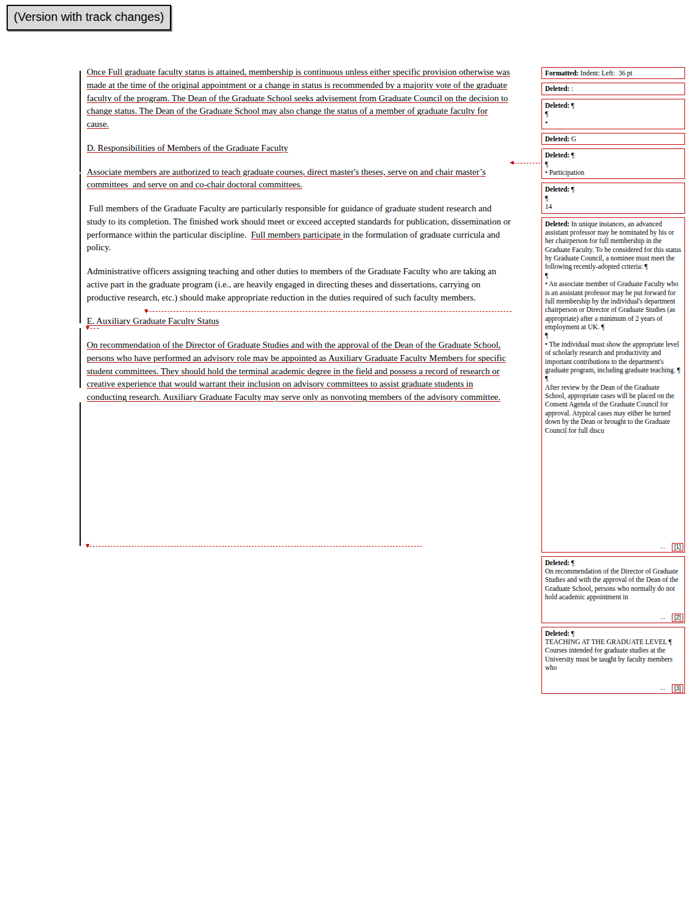(Version with track changes)
◄
▼
▼
▼
Once Full graduate faculty status is attained, membership is continuous unless either specific provision otherwise was made at the time of the original appointment or a change in status is recommended by a majority vote of the graduate faculty of the program. The Dean of the Graduate School seeks advisement from Graduate Council on the decision to change status. The Dean of the Graduate School may also change the status of a member of graduate faculty for cause.
D. Responsibilities of Members of the Graduate Faculty
Associate members are authorized to teach graduate courses, direct master's theses, serve on and chair master’s committees and serve on and co-chair doctoral committees.
Full members of the Graduate Faculty are particularly responsible for guidance of graduate student research and study to its completion. The finished work should meet or exceed accepted standards for publication, dissemination or performance within the particular discipline. Full members participate in the formulation of graduate curricula and policy.
Administrative officers assigning teaching and other duties to members of the Graduate Faculty who are taking an active part in the graduate program (i.e., are heavily engaged in directing theses and dissertations, carrying on productive research, etc.) should make appropriate reduction in the duties required of such faculty members.
E. Auxiliary Graduate Faculty Status
On recommendation of the Director of Graduate Studies and with the approval of the Dean of the Graduate School, persons who have performed an advisory role may be appointed as Auxiliary Graduate Faculty Members for specific student committees. They should hold the terminal academic degree in the field and possess a record of research or creative experience that would warrant their inclusion on advisory committees to assist graduate students in conducting research. Auxiliary Graduate Faculty may serve only as nonvoting members of the advisory committee.
Formatted: Indent: Left: 36 pt
Deleted: :
Deleted: ¶
¶
•
Deleted: G
Deleted: ¶
¶
• Participation
Deleted: ¶
¶
14
Deleted: In unique instances, an advanced assistant professor may be nominated by his or her chairperson for full membership in the Graduate Faculty. To be considered for this status by Graduate Council, a nominee must meet the following recently-adopted criteria: ¶
¶
• An associate member of Graduate Faculty who is an assistant professor may be put forward for full membership by the individual's department chairperson or Director of Graduate Studies (as appropriate) after a minimum of 2 years of employment at UK. ¶
¶
• The individual must show the appropriate level of scholarly research and productivity and important contributions to the department's graduate program, including graduate teaching. ¶
¶
After review by the Dean of the Graduate School, appropriate cases will be placed on the Consent Agenda of the Graduate Council for approval. Atypical cases may either be turned down by the Dean or brought to the Graduate Council for full discu ... [1]
Deleted: ¶
On recommendation of the Director of Graduate Studies and with the approval of the Dean of the Graduate School, persons who normally do not hold academic appointment in ... [2]
Deleted: ¶
TEACHING AT THE GRADUATE LEVEL ¶
Courses intended for graduate studies at the University must be taught by faculty members who ... [3]